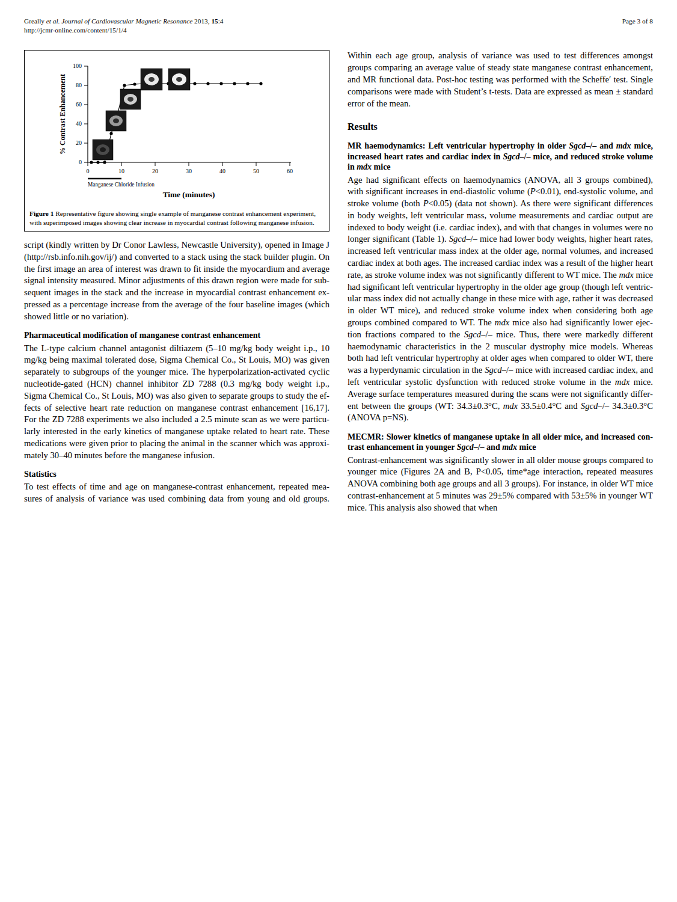Greally et al. Journal of Cardiovascular Magnetic Resonance 2013, 15:4
http://jcmr-online.com/content/15/1/4
Page 3 of 8
100 80 60 40 20 0 % Contrast Enhancement 0 10 20 30 40 50 60 Manganese Chloride Infusion Time (minutes)
Figure 1 Representative figure showing single example of manganese contrast enhancement experiment, with superimposed images showing clear increase in myocardial contrast following manganese infusion.
script (kindly written by Dr Conor Lawless, Newcastle University), opened in Image J (http://rsb.info.nih.gov/ij/) and converted to a stack using the stack builder plugin. On the first image an area of interest was drawn to fit inside the myocardium and average signal intensity measured. Minor adjustments of this drawn region were made for subsequent images in the stack and the increase in myocardial contrast enhancement expressed as a percentage increase from the average of the four baseline images (which showed little or no variation).
Pharmaceutical modification of manganese contrast enhancement
The L-type calcium channel antagonist diltiazem (5–10 mg/kg body weight i.p., 10 mg/kg being maximal tolerated dose, Sigma Chemical Co., St Louis, MO) was given separately to subgroups of the younger mice. The hyperpolarization-activated cyclic nucleotide-gated (HCN) channel inhibitor ZD 7288 (0.3 mg/kg body weight i.p., Sigma Chemical Co., St Louis, MO) was also given to separate groups to study the effects of selective heart rate reduction on manganese contrast enhancement [16,17]. For the ZD 7288 experiments we also included a 2.5 minute scan as we were particularly interested in the early kinetics of manganese uptake related to heart rate. These medications were given prior to placing the animal in the scanner which was approximately 30–40 minutes before the manganese infusion.
Statistics
To test effects of time and age on manganese-contrast enhancement, repeated measures of analysis of variance was used combining data from young and old groups. Within each age group, analysis of variance was used to test differences amongst groups comparing an average value of steady state manganese contrast enhancement, and MR functional data. Post-hoc testing was performed with the Scheffe′ test. Single comparisons were made with Student’s t-tests. Data are expressed as mean ± standard error of the mean.
Results
MR haemodynamics: Left ventricular hypertrophy in older Sgcd–/– and mdx mice, increased heart rates and cardiac index in Sgcd–/– mice, and reduced stroke volume in mdx mice
Age had significant effects on haemodynamics (ANOVA, all 3 groups combined), with significant increases in end-diastolic volume (P<0.01), end-systolic volume, and stroke volume (both P<0.05) (data not shown). As there were significant differences in body weights, left ventricular mass, volume measurements and cardiac output are indexed to body weight (i.e. cardiac index), and with that changes in volumes were no longer significant (Table 1). Sgcd–/– mice had lower body weights, higher heart rates, increased left ventricular mass index at the older age, normal volumes, and increased cardiac index at both ages. The increased cardiac index was a result of the higher heart rate, as stroke volume index was not significantly different to WT mice. The mdx mice had significant left ventricular hypertrophy in the older age group (though left ventricular mass index did not actually change in these mice with age, rather it was decreased in older WT mice), and reduced stroke volume index when considering both age groups combined compared to WT. The mdx mice also had significantly lower ejection fractions compared to the Sgcd–/– mice. Thus, there were markedly different haemodynamic characteristics in the 2 muscular dystrophy mice models. Whereas both had left ventricular hypertrophy at older ages when compared to older WT, there was a hyperdynamic circulation in the Sgcd–/– mice with increased cardiac index, and left ventricular systolic dysfunction with reduced stroke volume in the mdx mice. Average surface temperatures measured during the scans were not significantly different between the groups (WT: 34.3±0.3°C, mdx 33.5±0.4°C and Sgcd–/– 34.3±0.3°C (ANOVA p=NS).
MECMR: Slower kinetics of manganese uptake in all older mice, and increased contrast enhancement in younger Sgcd–/– and mdx mice
Contrast-enhancement was significantly slower in all older mouse groups compared to younger mice (Figures 2A and B, P<0.05, time*age interaction, repeated measures ANOVA combining both age groups and all 3 groups). For instance, in older WT mice contrast-enhancement at 5 minutes was 29±5% compared with 53±5% in younger WT mice. This analysis also showed that when